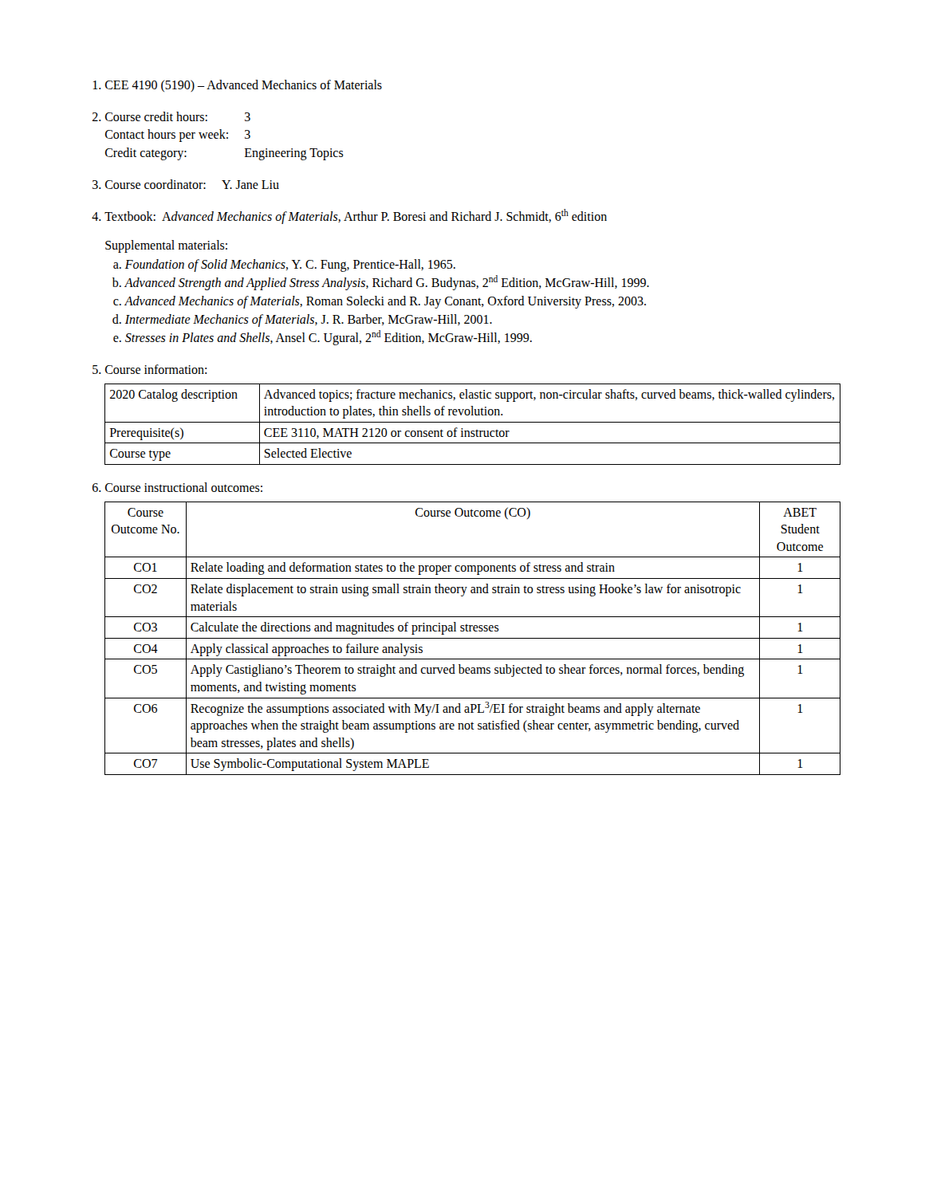CEE 4190 (5190) – Advanced Mechanics of Materials
Course credit hours: 3 Contact hours per week: 3 Credit category: Engineering Topics
Course coordinator: Y. Jane Liu
Textbook: Advanced Mechanics of Materials, Arthur P. Boresi and Richard J. Schmidt, 6th edition
Supplemental materials:
Foundation of Solid Mechanics, Y. C. Fung, Prentice-Hall, 1965.
Advanced Strength and Applied Stress Analysis, Richard G. Budynas, 2nd Edition, McGraw-Hill, 1999.
Advanced Mechanics of Materials, Roman Solecki and R. Jay Conant, Oxford University Press, 2003.
Intermediate Mechanics of Materials, J. R. Barber, McGraw-Hill, 2001.
Stresses in Plates and Shells, Ansel C. Ugural, 2nd Edition, McGraw-Hill, 1999.
Course information:
| 2020 Catalog description | Advanced topics; fracture mechanics, elastic support, non-circular shafts, curved beams, thick-walled cylinders, introduction to plates, thin shells of revolution. |
| Prerequisite(s) | CEE 3110, MATH 2120 or consent of instructor |
| Course type | Selected Elective |
Course instructional outcomes:
| Course Outcome No. | Course Outcome (CO) | ABET Student Outcome |
| --- | --- | --- |
| CO1 | Relate loading and deformation states to the proper components of stress and strain | 1 |
| CO2 | Relate displacement to strain using small strain theory and strain to stress using Hooke’s law for anisotropic materials | 1 |
| CO3 | Calculate the directions and magnitudes of principal stresses | 1 |
| CO4 | Apply classical approaches to failure analysis | 1 |
| CO5 | Apply Castigliano’s Theorem to straight and curved beams subjected to shear forces, normal forces, bending moments, and twisting moments | 1 |
| CO6 | Recognize the assumptions associated with My/I and aPL 3 /EI for straight beams and apply alternate approaches when the straight beam assumptions are not satisfied (shear center, asymmetric bending, curved beam stresses, plates and shells) | 1 |
| CO7 | Use Symbolic-Computational System MAPLE | 1 |